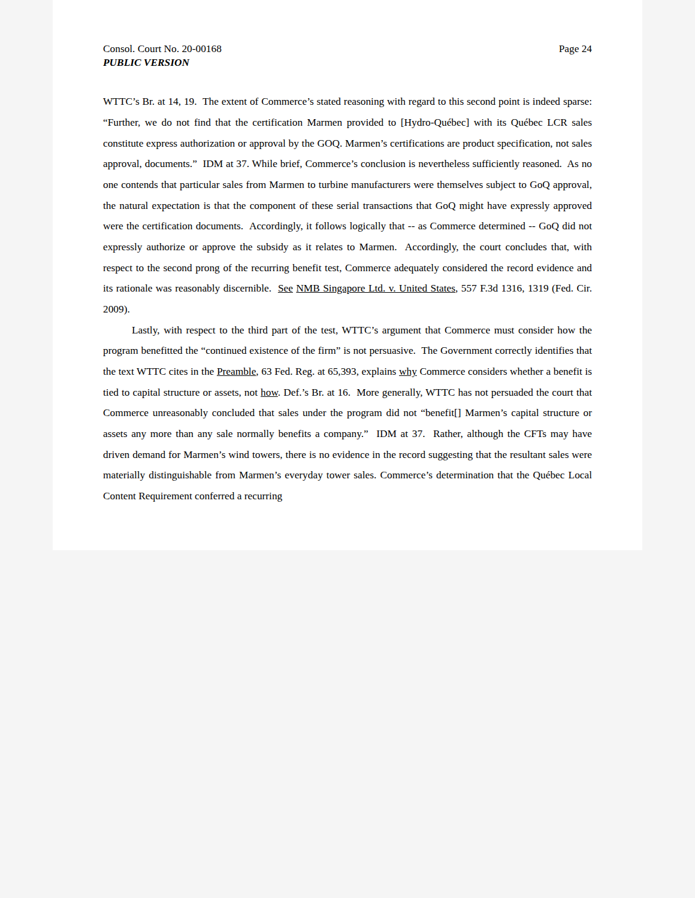Consol. Court No. 20-00168 Page 24
PUBLIC VERSION
WTTC’s Br. at 14, 19. The extent of Commerce’s stated reasoning with regard to this second point is indeed sparse: “Further, we do not find that the certification Marmen provided to [Hydro-Québec] with its Québec LCR sales constitute express authorization or approval by the GOQ. Marmen’s certifications are product specification, not sales approval, documents.” IDM at 37. While brief, Commerce’s conclusion is nevertheless sufficiently reasoned. As no one contends that particular sales from Marmen to turbine manufacturers were themselves subject to GoQ approval, the natural expectation is that the component of these serial transactions that GoQ might have expressly approved were the certification documents. Accordingly, it follows logically that -- as Commerce determined -- GoQ did not expressly authorize or approve the subsidy as it relates to Marmen. Accordingly, the court concludes that, with respect to the second prong of the recurring benefit test, Commerce adequately considered the record evidence and its rationale was reasonably discernible. See NMB Singapore Ltd. v. United States, 557 F.3d 1316, 1319 (Fed. Cir. 2009).
Lastly, with respect to the third part of the test, WTTC’s argument that Commerce must consider how the program benefitted the “continued existence of the firm” is not persuasive. The Government correctly identifies that the text WTTC cites in the Preamble, 63 Fed. Reg. at 65,393, explains why Commerce considers whether a benefit is tied to capital structure or assets, not how. Def.’s Br. at 16. More generally, WTTC has not persuaded the court that Commerce unreasonably concluded that sales under the program did not “benefit[] Marmen’s capital structure or assets any more than any sale normally benefits a company.” IDM at 37. Rather, although the CFTs may have driven demand for Marmen’s wind towers, there is no evidence in the record suggesting that the resultant sales were materially distinguishable from Marmen’s everyday tower sales. Commerce’s determination that the Québec Local Content Requirement conferred a recurring